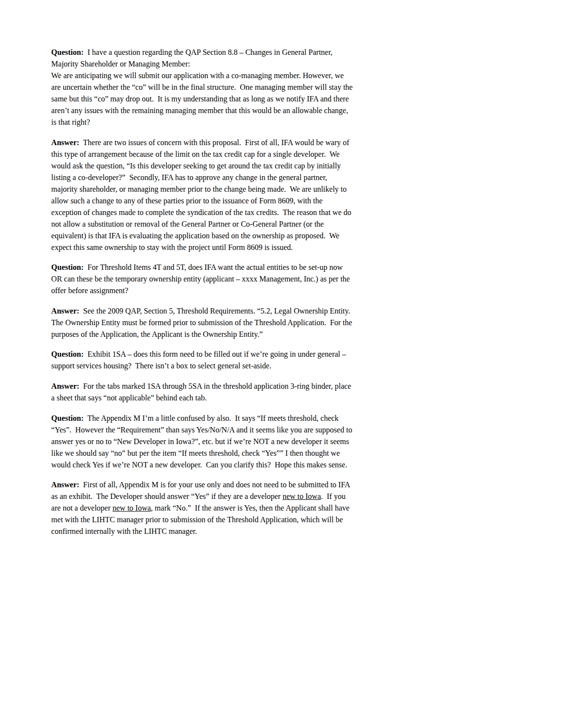Question: I have a question regarding the QAP Section 8.8 – Changes in General Partner, Majority Shareholder or Managing Member:
We are anticipating we will submit our application with a co-managing member. However, we are uncertain whether the “co” will be in the final structure. One managing member will stay the same but this “co” may drop out. It is my understanding that as long as we notify IFA and there aren’t any issues with the remaining managing member that this would be an allowable change, is that right?
Answer: There are two issues of concern with this proposal. First of all, IFA would be wary of this type of arrangement because of the limit on the tax credit cap for a single developer. We would ask the question, “Is this developer seeking to get around the tax credit cap by initially listing a co-developer?” Secondly, IFA has to approve any change in the general partner, majority shareholder, or managing member prior to the change being made. We are unlikely to allow such a change to any of these parties prior to the issuance of Form 8609, with the exception of changes made to complete the syndication of the tax credits. The reason that we do not allow a substitution or removal of the General Partner or Co-General Partner (or the equivalent) is that IFA is evaluating the application based on the ownership as proposed. We expect this same ownership to stay with the project until Form 8609 is issued.
Question: For Threshold Items 4T and 5T, does IFA want the actual entities to be set-up now OR can these be the temporary ownership entity (applicant – xxxx Management, Inc.) as per the offer before assignment?
Answer: See the 2009 QAP, Section 5, Threshold Requirements. “5.2, Legal Ownership Entity. The Ownership Entity must be formed prior to submission of the Threshold Application. For the purposes of the Application, the Applicant is the Ownership Entity.”
Question: Exhibit 1SA – does this form need to be filled out if we’re going in under general – support services housing? There isn’t a box to select general set-aside.
Answer: For the tabs marked 1SA through 5SA in the threshold application 3-ring binder, place a sheet that says “not applicable” behind each tab.
Question: The Appendix M I’m a little confused by also. It says “If meets threshold, check “Yes”. However the “Requirement” than says Yes/No/N/A and it seems like you are supposed to answer yes or no to “New Developer in Iowa?”, etc. but if we’re NOT a new developer it seems like we should say “no” but per the item “If meets threshold, check “Yes”” I then thought we would check Yes if we’re NOT a new developer. Can you clarify this? Hope this makes sense.
Answer: First of all, Appendix M is for your use only and does not need to be submitted to IFA as an exhibit. The Developer should answer “Yes” if they are a developer new to Iowa. If you are not a developer new to Iowa, mark “No.” If the answer is Yes, then the Applicant shall have met with the LIHTC manager prior to submission of the Threshold Application, which will be confirmed internally with the LIHTC manager.